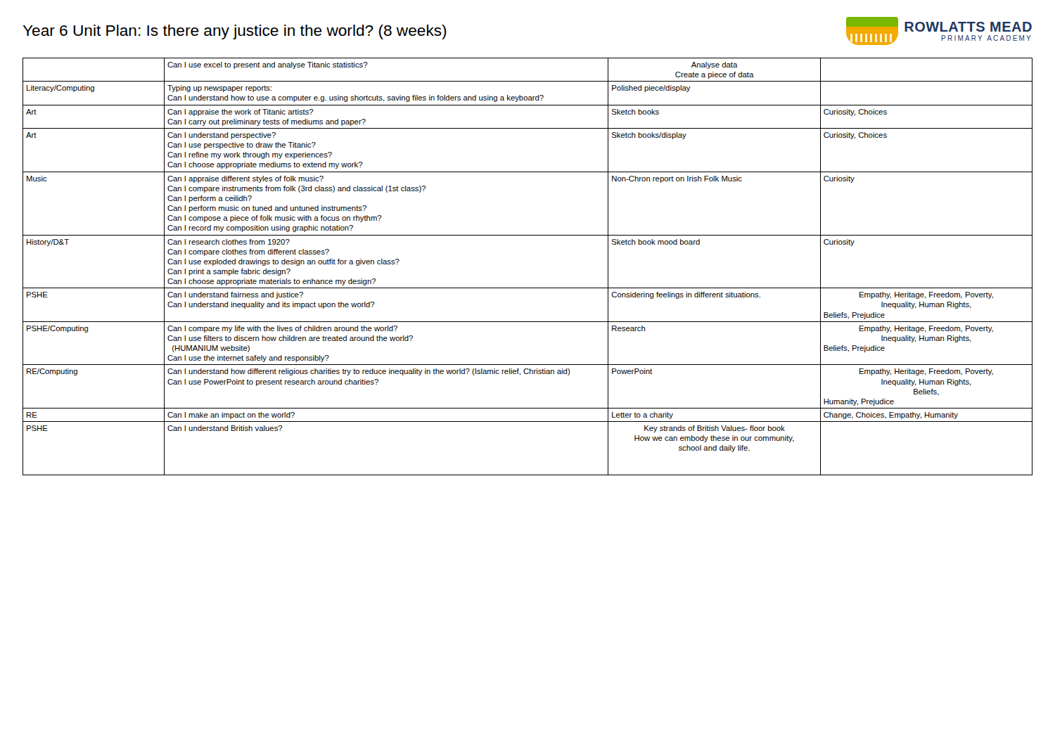Year 6 Unit Plan: Is there any justice in the world? (8 weeks)
ROWLATTS MEAD
PRIMARY ACADEMY
| | Can I use excel to present and analyse Titanic statistics? | Analyse data Create a piece of data | |
| Literacy/Computing | Typing up newspaper reports: Can I understand how to use a computer e.g. using shortcuts, saving files in folders and using a keyboard? | Polished piece/display | |
| Art | Can I appraise the work of Titanic artists? Can I carry out preliminary tests of mediums and paper? | Sketch books | Curiosity, Choices |
| Art | Can I understand perspective? Can I use perspective to draw the Titanic? Can I refine my work through my experiences? Can I choose appropriate mediums to extend my work? | Sketch books/display | Curiosity, Choices |
| Music | Can I appraise different styles of folk music? Can I compare instruments from folk (3rd class) and classical (1st class)? Can I perform a ceilidh? Can I perform music on tuned and untuned instruments? Can I compose a piece of folk music with a focus on rhythm? Can I record my composition using graphic notation? | Non-Chron report on Irish Folk Music | Curiosity |
| History/D&T | Can I research clothes from 1920? Can I compare clothes from different classes? Can I use exploded drawings to design an outfit for a given class? Can I print a sample fabric design? Can I choose appropriate materials to enhance my design? | Sketch book mood board | Curiosity |
| PSHE | Can I understand fairness and justice? Can I understand inequality and its impact upon the world? | Considering feelings in different situations. | Empathy, Heritage, Freedom, Poverty, Inequality, Human Rights, Beliefs, Prejudice |
| PSHE/Computing | Can I compare my life with the lives of children around the world? Can I use filters to discern how children are treated around the world? (HUMANIUM website) Can I use the internet safely and responsibly? | Research | Empathy, Heritage, Freedom, Poverty, Inequality, Human Rights, Beliefs, Prejudice |
| RE/Computing | Can I understand how different religious charities try to reduce inequality in the world? (Islamic relief, Christian aid) Can I use PowerPoint to present research around charities? | PowerPoint | Empathy, Heritage, Freedom, Poverty, Inequality, Human Rights, Beliefs, Humanity, Prejudice |
| RE | Can I make an impact on the world? | Letter to a charity | Change, Choices, Empathy, Humanity |
| PSHE | Can I understand British values? | Key strands of British Values- floor book How we can embody these in our community, school and daily life. | |